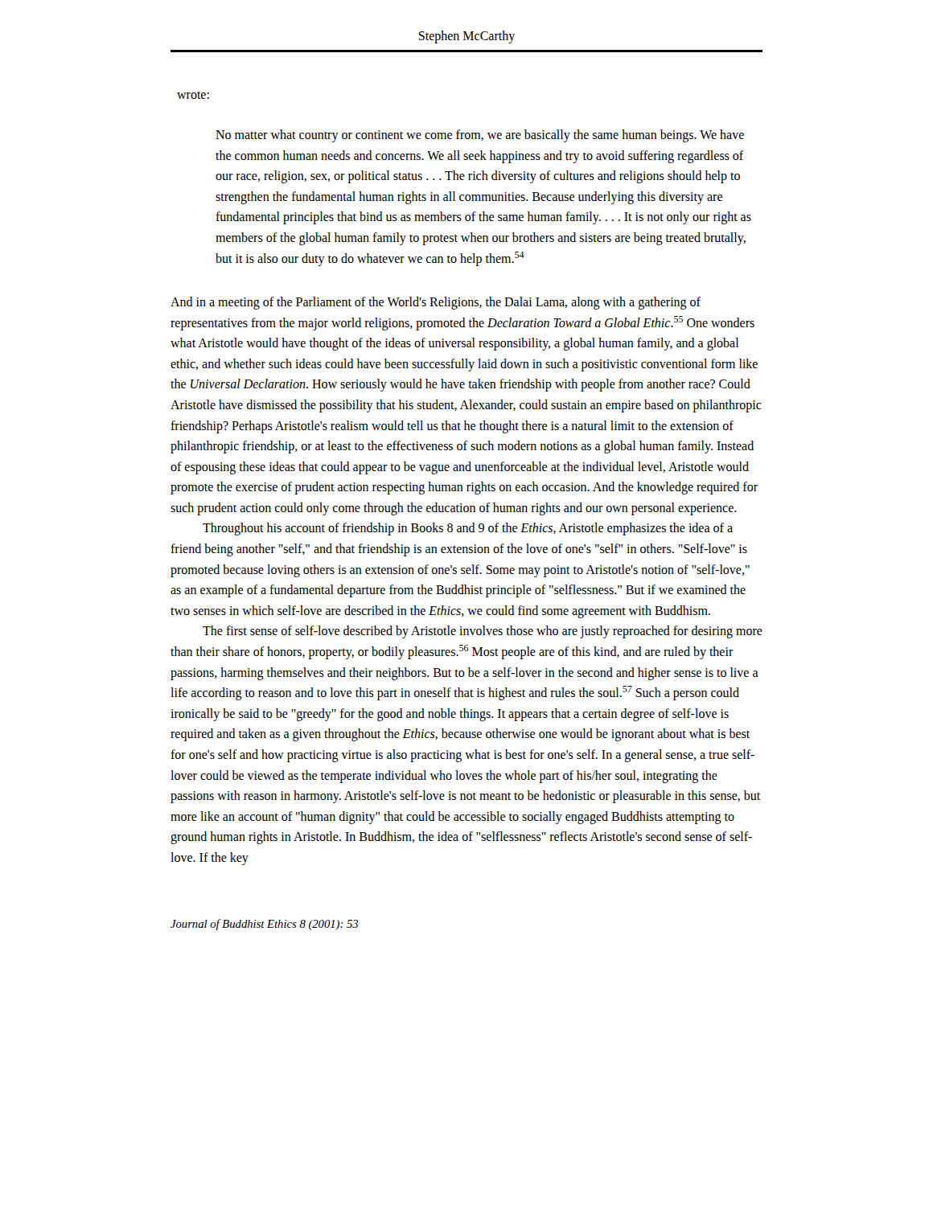Stephen McCarthy
wrote:
No matter what country or continent we come from, we are basically the same human beings. We have the common human needs and concerns. We all seek happiness and try to avoid suffering regardless of our race, religion, sex, or political status . . . The rich diversity of cultures and religions should help to strengthen the fundamental human rights in all communities. Because underlying this diversity are fundamental principles that bind us as members of the same human family. . . . It is not only our right as members of the global human family to protest when our brothers and sisters are being treated brutally, but it is also our duty to do whatever we can to help them.54
And in a meeting of the Parliament of the World's Religions, the Dalai Lama, along with a gathering of representatives from the major world religions, promoted the Declaration Toward a Global Ethic.55 One wonders what Aristotle would have thought of the ideas of universal responsibility, a global human family, and a global ethic, and whether such ideas could have been successfully laid down in such a positivistic conventional form like the Universal Declaration. How seriously would he have taken friendship with people from another race? Could Aristotle have dismissed the possibility that his student, Alexander, could sustain an empire based on philanthropic friendship? Perhaps Aristotle's realism would tell us that he thought there is a natural limit to the extension of philanthropic friendship, or at least to the effectiveness of such modern notions as a global human family. Instead of espousing these ideas that could appear to be vague and unenforceable at the individual level, Aristotle would promote the exercise of prudent action respecting human rights on each occasion. And the knowledge required for such prudent action could only come through the education of human rights and our own personal experience.
Throughout his account of friendship in Books 8 and 9 of the Ethics, Aristotle emphasizes the idea of a friend being another "self," and that friendship is an extension of the love of one's "self" in others. "Self-love" is promoted because loving others is an extension of one's self. Some may point to Aristotle's notion of "self-love," as an example of a fundamental departure from the Buddhist principle of "selflessness." But if we examined the two senses in which self-love are described in the Ethics, we could find some agreement with Buddhism.
The first sense of self-love described by Aristotle involves those who are justly reproached for desiring more than their share of honors, property, or bodily pleasures.56 Most people are of this kind, and are ruled by their passions, harming themselves and their neighbors. But to be a self-lover in the second and higher sense is to live a life according to reason and to love this part in oneself that is highest and rules the soul.57 Such a person could ironically be said to be "greedy" for the good and noble things. It appears that a certain degree of self-love is required and taken as a given throughout the Ethics, because otherwise one would be ignorant about what is best for one's self and how practicing virtue is also practicing what is best for one's self. In a general sense, a true self-lover could be viewed as the temperate individual who loves the whole part of his/her soul, integrating the passions with reason in harmony. Aristotle's self-love is not meant to be hedonistic or pleasurable in this sense, but more like an account of "human dignity" that could be accessible to socially engaged Buddhists attempting to ground human rights in Aristotle. In Buddhism, the idea of "selflessness" reflects Aristotle's second sense of self-love. If the key
Journal of Buddhist Ethics 8 (2001): 53